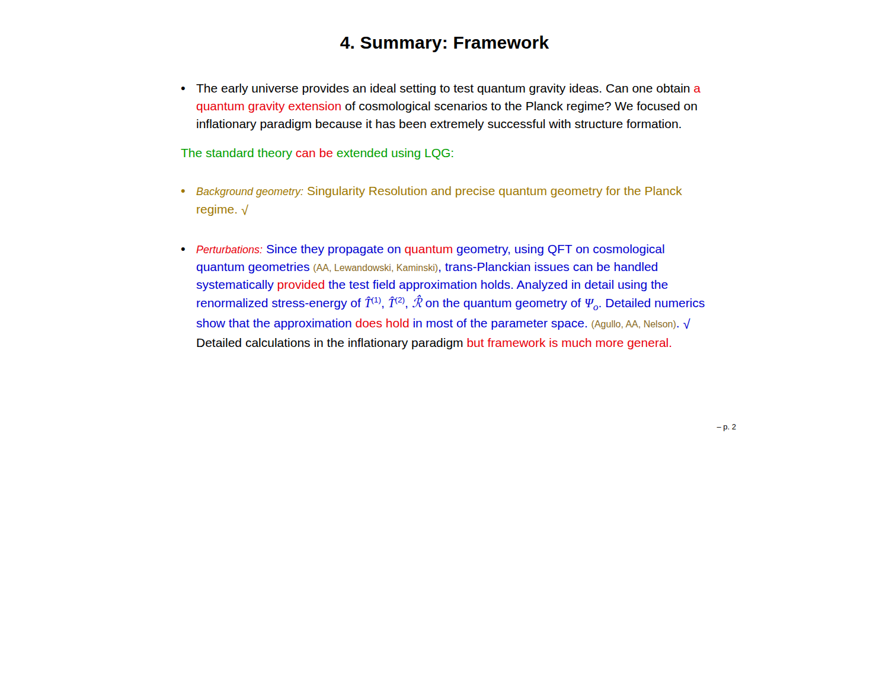4. Summary: Framework
The early universe provides an ideal setting to test quantum gravity ideas. Can one obtain a quantum gravity extension of cosmological scenarios to the Planck regime? We focused on inflationary paradigm because it has been extremely successful with structure formation.
The standard theory can be extended using LQG:
Background geometry: Singularity Resolution and precise quantum geometry for the Planck regime. √
Perturbations: Since they propagate on quantum geometry, using QFT on cosmological quantum geometries (AA, Lewandowski, Kaminski), trans-Planckian issues can be handled systematically provided the test field approximation holds. Analyzed in detail using the renormalized stress-energy of T̂(1), T̂(2), ℛ̂ on the quantum geometry of Ψo. Detailed numerics show that the approximation does hold in most of the parameter space. (Agullo, AA, Nelson). √
Detailed calculations in the inflationary paradigm but framework is much more general.
– p. 2